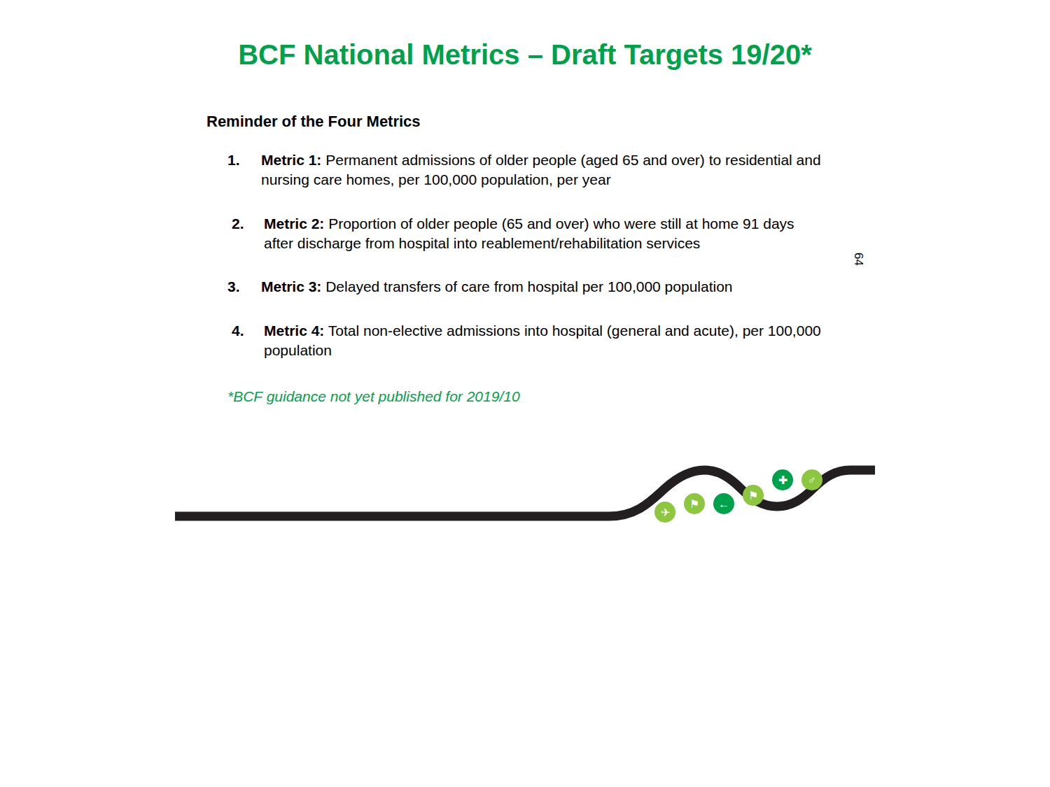BCF National Metrics – Draft Targets 19/20*
Reminder of the Four Metrics
Metric 1: Permanent admissions of older people (aged 65 and over) to residential and nursing care homes, per 100,000 population, per year
Metric 2: Proportion of older people (65 and over) who were still at home 91 days after discharge from hospital into reablement/rehabilitation services
Metric 3: Delayed transfers of care from hospital per 100,000 population
Metric 4: Total non-elective admissions into hospital (general and acute), per 100,000 population
*BCF guidance not yet published for 2019/10
64
✈ ⚑ ← ⚑ ✚ ♂